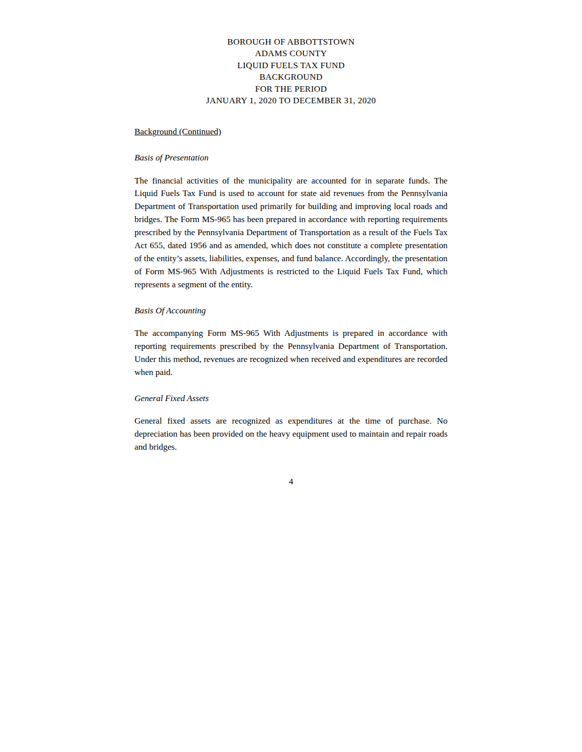BOROUGH OF ABBOTTSTOWN
ADAMS COUNTY
LIQUID FUELS TAX FUND
BACKGROUND
FOR THE PERIOD
JANUARY 1, 2020 TO DECEMBER 31, 2020
Background (Continued)
Basis of Presentation
The financial activities of the municipality are accounted for in separate funds. The Liquid Fuels Tax Fund is used to account for state aid revenues from the Pennsylvania Department of Transportation used primarily for building and improving local roads and bridges. The Form MS-965 has been prepared in accordance with reporting requirements prescribed by the Pennsylvania Department of Transportation as a result of the Fuels Tax Act 655, dated 1956 and as amended, which does not constitute a complete presentation of the entity’s assets, liabilities, expenses, and fund balance. Accordingly, the presentation of Form MS-965 With Adjustments is restricted to the Liquid Fuels Tax Fund, which represents a segment of the entity.
Basis Of Accounting
The accompanying Form MS-965 With Adjustments is prepared in accordance with reporting requirements prescribed by the Pennsylvania Department of Transportation. Under this method, revenues are recognized when received and expenditures are recorded when paid.
General Fixed Assets
General fixed assets are recognized as expenditures at the time of purchase. No depreciation has been provided on the heavy equipment used to maintain and repair roads and bridges.
4